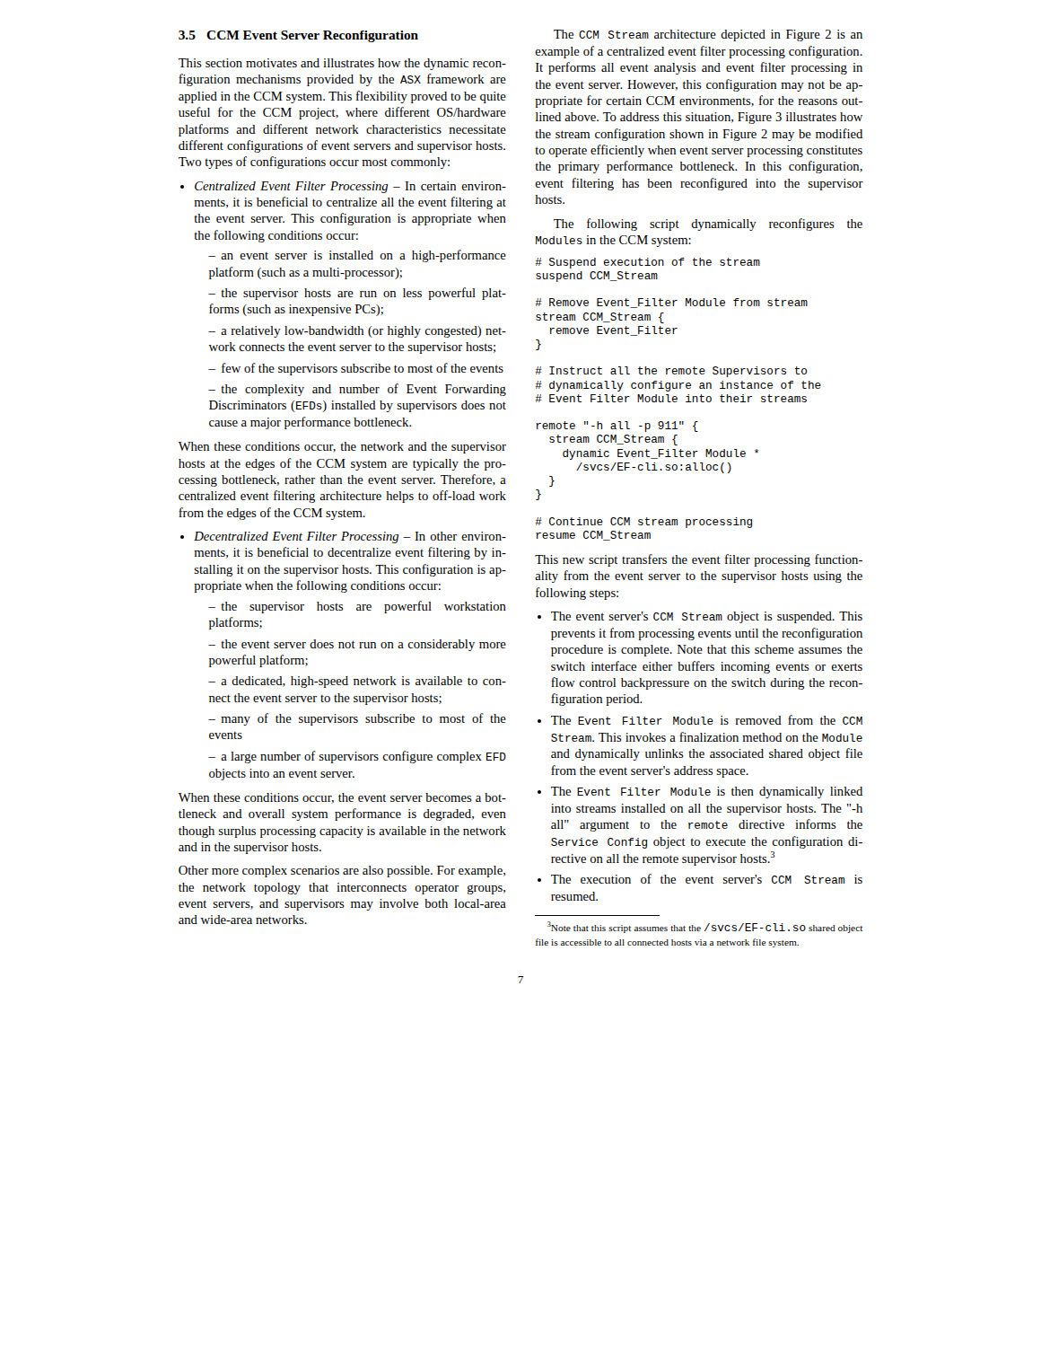3.5 CCM Event Server Reconfiguration
This section motivates and illustrates how the dynamic reconfiguration mechanisms provided by the ASX framework are applied in the CCM system. This flexibility proved to be quite useful for the CCM project, where different OS/hardware platforms and different network characteristics necessitate different configurations of event servers and supervisor hosts. Two types of configurations occur most commonly:
Centralized Event Filter Processing – In certain environments, it is beneficial to centralize all the event filtering at the event server. This configuration is appropriate when the following conditions occur:
an event server is installed on a high-performance platform (such as a multi-processor);
the supervisor hosts are run on less powerful platforms (such as inexpensive PCs);
a relatively low-bandwidth (or highly congested) network connects the event server to the supervisor hosts;
few of the supervisors subscribe to most of the events
the complexity and number of Event Forwarding Discriminators (EFDs) installed by supervisors does not cause a major performance bottleneck.
When these conditions occur, the network and the supervisor hosts at the edges of the CCM system are typically the processing bottleneck, rather than the event server. Therefore, a centralized event filtering architecture helps to off-load work from the edges of the CCM system.
Decentralized Event Filter Processing – In other environments, it is beneficial to decentralize event filtering by installing it on the supervisor hosts. This configuration is appropriate when the following conditions occur:
the supervisor hosts are powerful workstation platforms;
the event server does not run on a considerably more powerful platform;
a dedicated, high-speed network is available to connect the event server to the supervisor hosts;
many of the supervisors subscribe to most of the events
a large number of supervisors configure complex EFD objects into an event server.
When these conditions occur, the event server becomes a bottleneck and overall system performance is degraded, even though surplus processing capacity is available in the network and in the supervisor hosts.
Other more complex scenarios are also possible. For example, the network topology that interconnects operator groups, event servers, and supervisors may involve both local-area and wide-area networks.
The CCM Stream architecture depicted in Figure 2 is an example of a centralized event filter processing configuration. It performs all event analysis and event filter processing in the event server. However, this configuration may not be appropriate for certain CCM environments, for the reasons outlined above. To address this situation, Figure 3 illustrates how the stream configuration shown in Figure 2 may be modified to operate efficiently when event server processing constitutes the primary performance bottleneck. In this configuration, event filtering has been reconfigured into the supervisor hosts.
The following script dynamically reconfigures the Modules in the CCM system:
# Suspend execution of the stream
suspend CCM_Stream

# Remove Event_Filter Module from stream
stream CCM_Stream {
  remove Event_Filter
}

# Instruct all the remote Supervisors to
# dynamically configure an instance of the
# Event Filter Module into their streams

remote "-h all -p 911" {
  stream CCM_Stream {
    dynamic Event_Filter Module *
      /svcs/EF-cli.so:alloc()
  }
}

# Continue CCM stream processing
resume CCM_Stream
This new script transfers the event filter processing functionality from the event server to the supervisor hosts using the following steps:
The event server's CCM Stream object is suspended. This prevents it from processing events until the reconfiguration procedure is complete. Note that this scheme assumes the switch interface either buffers incoming events or exerts flow control backpressure on the switch during the reconfiguration period.
The Event Filter Module is removed from the CCM Stream. This invokes a finalization method on the Module and dynamically unlinks the associated shared object file from the event server's address space.
The Event Filter Module is then dynamically linked into streams installed on all the supervisor hosts. The "-h all" argument to the remote directive informs the Service Config object to execute the configuration directive on all the remote supervisor hosts.3
The execution of the event server's CCM Stream is resumed.
3Note that this script assumes that the /svcs/EF-cli.so shared object file is accessible to all connected hosts via a network file system.
7